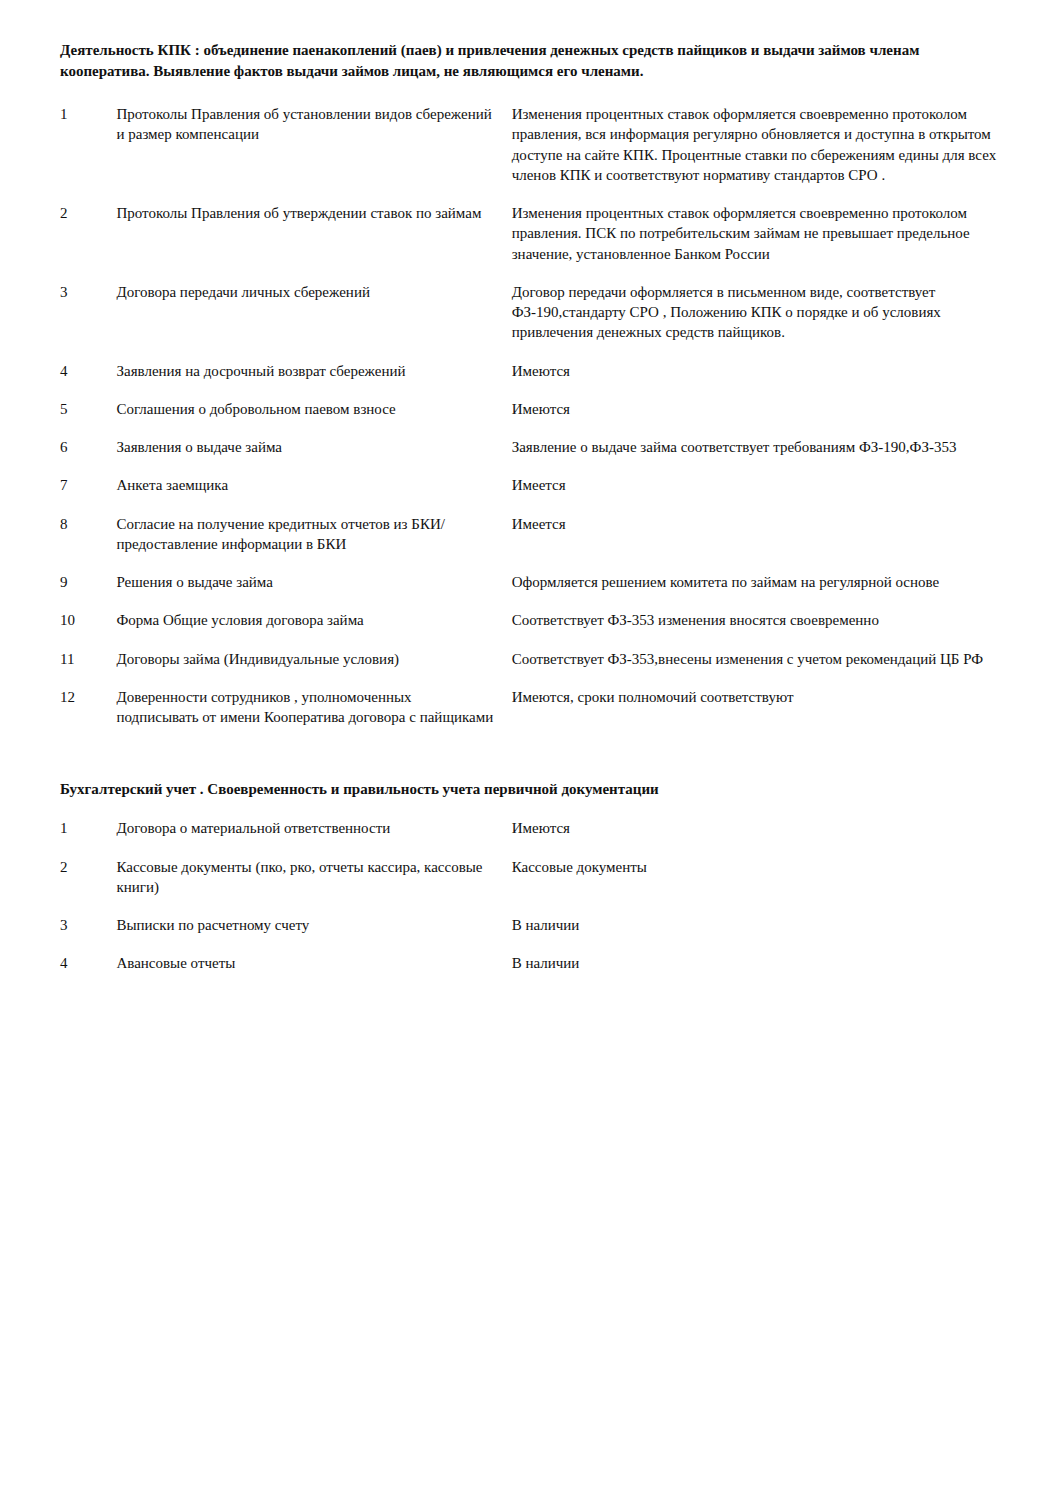Деятельность КПК : объединение паенакоплений (паев) и привлечения денежных средств пайщиков и выдачи займов членам кооператива. Выявление фактов выдачи займов лицам, не являющимся его членами.
| 1 | Протоколы Правления об установлении видов сбережений и размер компенсации | Изменения процентных ставок оформляется своевременно протоколом правления, вся информация регулярно обновляется и доступна в открытом доступе на сайте КПК. Процентные ставки по сбережениям едины для всех членов КПК и соответствуют нормативу стандартов СРО . |
| 2 | Протоколы Правления об утверждении ставок по займам | Изменения процентных ставок оформляется своевременно протоколом правления. ПСК по потребительским займам не превышает предельное значение, установленное Банком России |
| 3 | Договора передачи личных сбережений | Договор передачи оформляется в письменном виде, соответствует ФЗ-190,стандарту СРО , Положению КПК о порядке и об условиях привлечения денежных средств пайщиков. |
| 4 | Заявления на досрочный возврат сбережений | Имеются |
| 5 | Соглашения о добровольном паевом взносе | Имеются |
| 6 | Заявления о выдаче займа | Заявление о выдаче займа соответствует требованиям ФЗ-190,ФЗ-353 |
| 7 | Анкета заемщика | Имеется |
| 8 | Согласие на получение кредитных отчетов из БКИ/предоставление информации в БКИ | Имеется |
| 9 | Решения о выдаче займа | Оформляется решением комитета по займам на регулярной основе |
| 10 | Форма Общие условия договора займа | Соответствует ФЗ-353 изменения вносятся своевременно |
| 11 | Договоры займа (Индивидуальные условия) | Соответствует ФЗ-353,внесены изменения с учетом рекомендаций ЦБ РФ |
| 12 | Доверенности сотрудников , уполномоченных подписывать от имени Кооператива договора с пайщиками | Имеются, сроки полномочий соответствуют |
Бухгалтерский учет . Своевременность и правильность учета первичной документации
| 1 | Договора о материальной ответственности | Имеются |
| 2 | Кассовые документы (пко, рко, отчеты кассира, кассовые книги) | Кассовые документы |
| 3 | Выписки по расчетному счету | В наличии |
| 4 | Авансовые отчеты | В наличии |